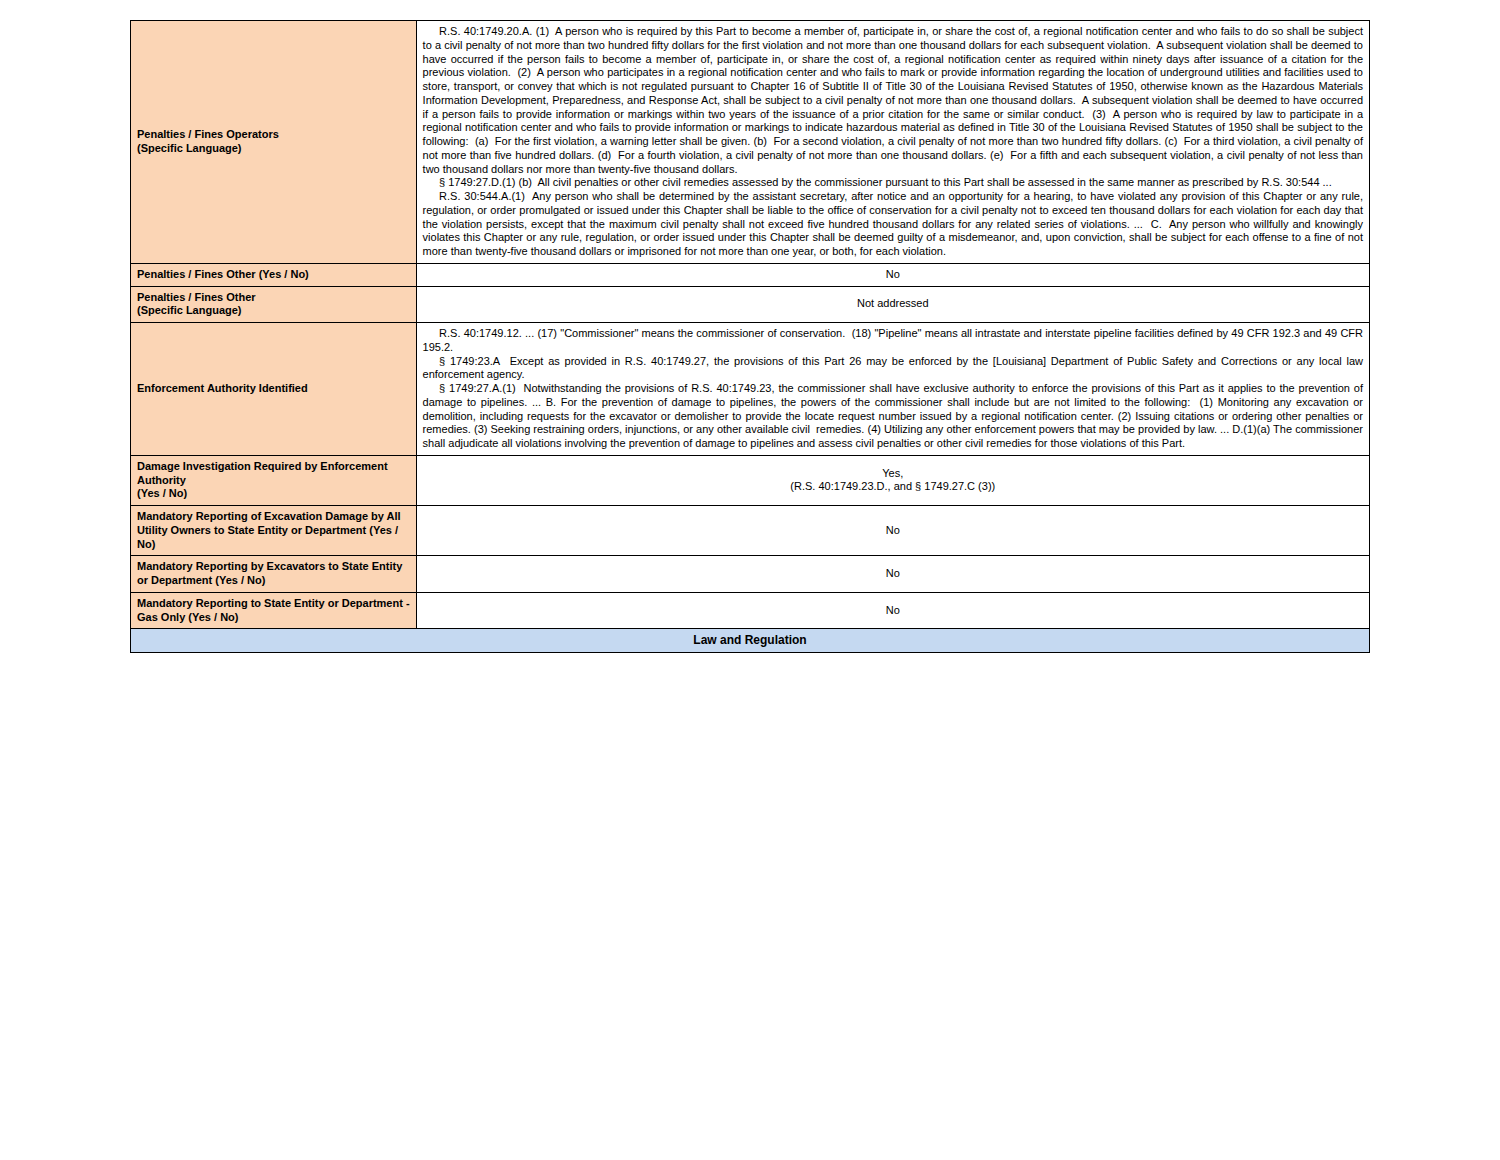| Penalties / Fines Operators (Specific Language) | R.S. 40:1749.20.A. (1) A person who is required by this Part to become a member of, participate in, or share the cost of, a regional notification center and who fails to do so shall be subject to a civil penalty of not more than two hundred fifty dollars for the first violation and not more than one thousand dollars for each subsequent violation. A subsequent violation shall be deemed to have occurred if the person fails to become a member of, participate in, or share the cost of, a regional notification center as required within ninety days after issuance of a citation for the previous violation. (2) A person who participates in a regional notification center and who fails to mark or provide information regarding the location of underground utilities and facilities used to store, transport, or convey that which is not regulated pursuant to Chapter 16 of Subtitle II of Title 30 of the Louisiana Revised Statutes of 1950, otherwise known as the Hazardous Materials Information Development, Preparedness, and Response Act, shall be subject to a civil penalty of not more than one thousand dollars. A subsequent violation shall be deemed to have occurred if a person fails to provide information or markings within two years of the issuance of a prior citation for the same or similar conduct. (3) A person who is required by law to participate in a regional notification center and who fails to provide information or markings to indicate hazardous material as defined in Title 30 of the Louisiana Revised Statutes of 1950 shall be subject to the following: (a) For the first violation, a warning letter shall be given. (b) For a second violation, a civil penalty of not more than two hundred fifty dollars. (c) For a third violation, a civil penalty of not more than five hundred dollars. (d) For a fourth violation, a civil penalty of not more than one thousand dollars. (e) For a fifth and each subsequent violation, a civil penalty of not less than two thousand dollars nor more than twenty-five thousand dollars. § 1749:27.D.(1) (b) All civil penalties or other civil remedies assessed by the commissioner pursuant to this Part shall be assessed in the same manner as prescribed by R.S. 30:544 ... R.S. 30:544.A.(1) Any person who shall be determined by the assistant secretary, after notice and an opportunity for a hearing, to have violated any provision of this Chapter or any rule, regulation, or order promulgated or issued under this Chapter shall be liable to the office of conservation for a civil penalty not to exceed ten thousand dollars for each violation for each day that the violation persists, except that the maximum civil penalty shall not exceed five hundred thousand dollars for any related series of violations. ... C. Any person who willfully and knowingly violates this Chapter or any rule, regulation, or order issued under this Chapter shall be deemed guilty of a misdemeanor, and, upon conviction, shall be subject for each offense to a fine of not more than twenty-five thousand dollars or imprisoned for not more than one year, or both, for each violation. |
| Penalties / Fines Other (Yes / No) | No |
| Penalties / Fines Other (Specific Language) | Not addressed |
| Enforcement Authority Identified | R.S. 40:1749.12. ... (17) "Commissioner" means the commissioner of conservation. (18) "Pipeline" means all intrastate and interstate pipeline facilities defined by 49 CFR 192.3 and 49 CFR 195.2. § 1749:23.A Except as provided in R.S. 40:1749.27, the provisions of this Part 26 may be enforced by the [Louisiana] Department of Public Safety and Corrections or any local law enforcement agency. § 1749:27.A.(1) Notwithstanding the provisions of R.S. 40:1749.23, the commissioner shall have exclusive authority to enforce the provisions of this Part as it applies to the prevention of damage to pipelines. ... B. For the prevention of damage to pipelines, the powers of the commissioner shall include but are not limited to the following: (1) Monitoring any excavation or demolition, including requests for the excavator or demolisher to provide the locate request number issued by a regional notification center. (2) Issuing citations or ordering other penalties or remedies. (3) Seeking restraining orders, injunctions, or any other available civil remedies. (4) Utilizing any other enforcement powers that may be provided by law. ... D.(1)(a) The commissioner shall adjudicate all violations involving the prevention of damage to pipelines and assess civil penalties or other civil remedies for those violations of this Part. |
| Damage Investigation Required by Enforcement Authority (Yes / No) | Yes, (R.S. 40:1749.23.D., and § 1749.27.C (3)) |
| Mandatory Reporting of Excavation Damage by All Utility Owners to State Entity or Department (Yes / No) | No |
| Mandatory Reporting by Excavators to State Entity or Department (Yes / No) | No |
| Mandatory Reporting to State Entity or Department - Gas Only (Yes / No) | No |
| Law and Regulation |